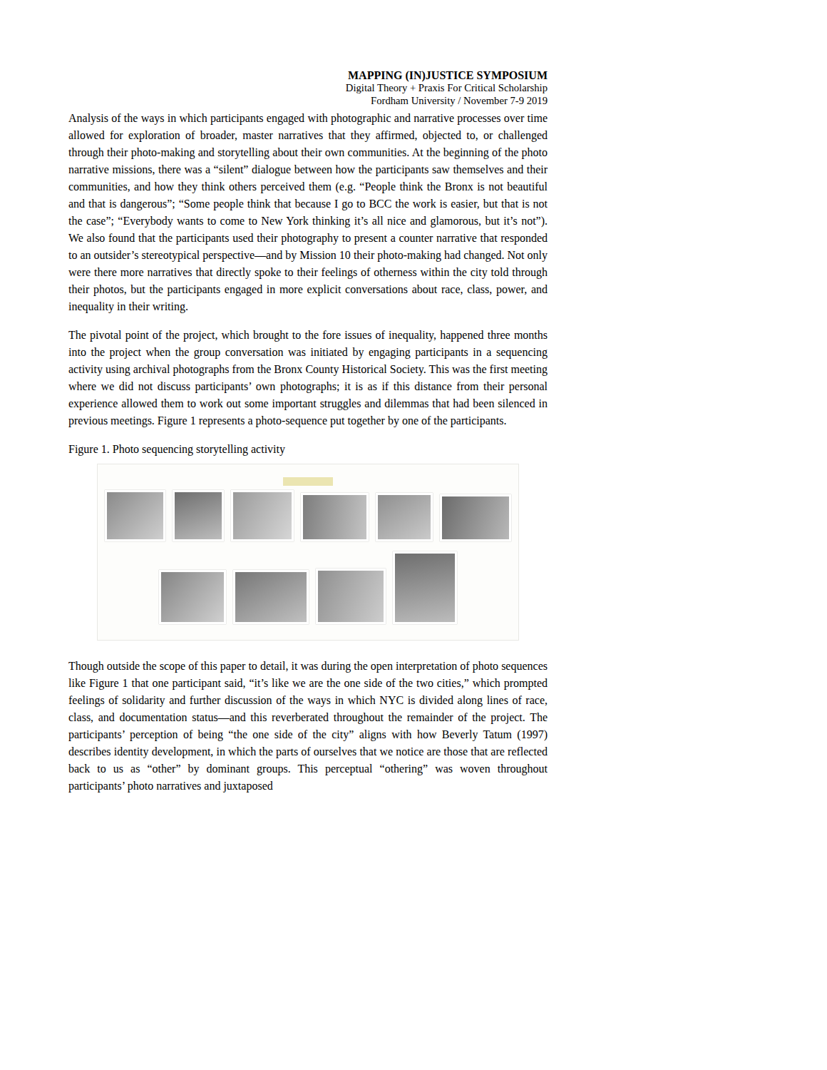MAPPING (IN)JUSTICE SYMPOSIUM
Digital Theory + Praxis For Critical Scholarship
Fordham University / November 7-9 2019
Analysis of the ways in which participants engaged with photographic and narrative processes over time allowed for exploration of broader, master narratives that they affirmed, objected to, or challenged through their photo-making and storytelling about their own communities. At the beginning of the photo narrative missions, there was a “silent” dialogue between how the participants saw themselves and their communities, and how they think others perceived them (e.g. “People think the Bronx is not beautiful and that is dangerous”; “Some people think that because I go to BCC the work is easier, but that is not the case”; “Everybody wants to come to New York thinking it’s all nice and glamorous, but it’s not”). We also found that the participants used their photography to present a counter narrative that responded to an outsider’s stereotypical perspective—and by Mission 10 their photo-making had changed. Not only were there more narratives that directly spoke to their feelings of otherness within the city told through their photos, but the participants engaged in more explicit conversations about race, class, power, and inequality in their writing.
The pivotal point of the project, which brought to the fore issues of inequality, happened three months into the project when the group conversation was initiated by engaging participants in a sequencing activity using archival photographs from the Bronx County Historical Society. This was the first meeting where we did not discuss participants’ own photographs; it is as if this distance from their personal experience allowed them to work out some important struggles and dilemmas that had been silenced in previous meetings. Figure 1 represents a photo-sequence put together by one of the participants.
Figure 1. Photo sequencing storytelling activity
Though outside the scope of this paper to detail, it was during the open interpretation of photo sequences like Figure 1 that one participant said, “it’s like we are the one side of the two cities,” which prompted feelings of solidarity and further discussion of the ways in which NYC is divided along lines of race, class, and documentation status—and this reverberated throughout the remainder of the project. The participants’ perception of being “the one side of the city” aligns with how Beverly Tatum (1997) describes identity development, in which the parts of ourselves that we notice are those that are reflected back to us as “other” by dominant groups. This perceptual “othering” was woven throughout participants’ photo narratives and juxtaposed